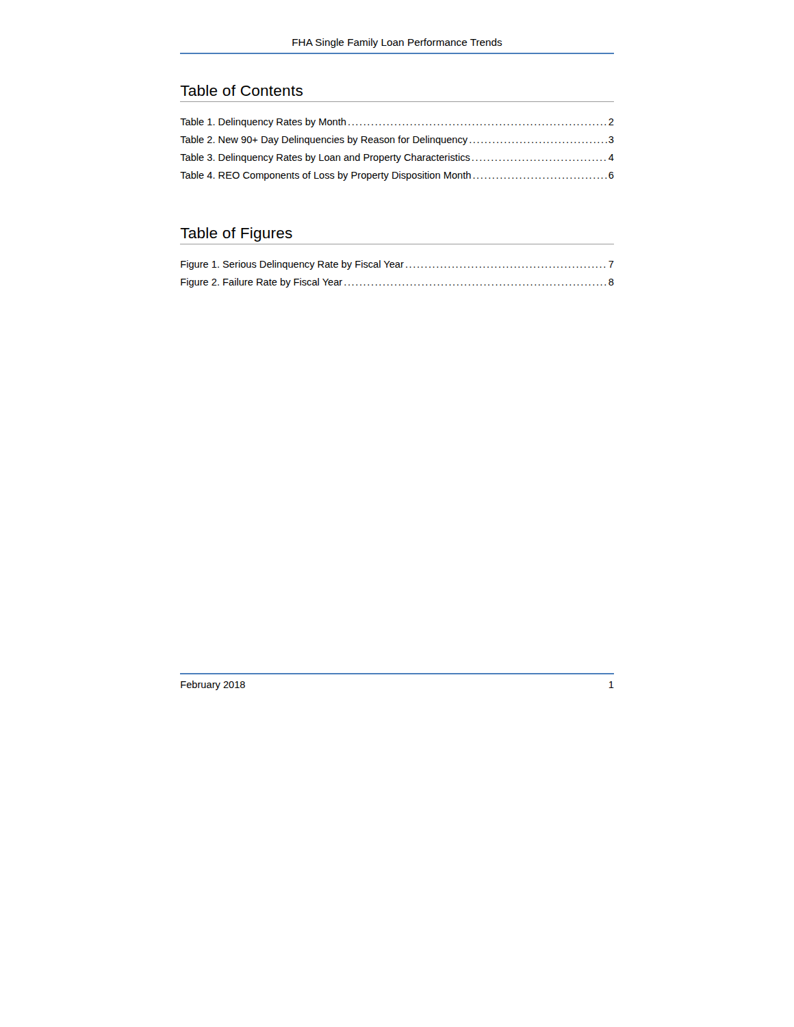FHA Single Family Loan Performance Trends
Table of Contents
Table 1. Delinquency Rates by Month .................................................................................................. 2
Table 2. New 90+ Day Delinquencies by Reason for Delinquency .................................................................................................. 3
Table 3. Delinquency Rates by Loan and Property Characteristics .................................................................................................. 4
Table 4. REO Components of Loss by Property Disposition Month .................................................................................................. 6
Table of Figures
Figure 1. Serious Delinquency Rate by Fiscal Year .................................................................................................. 7
Figure 2. Failure Rate by Fiscal Year .................................................................................................. 8
February 2018 1